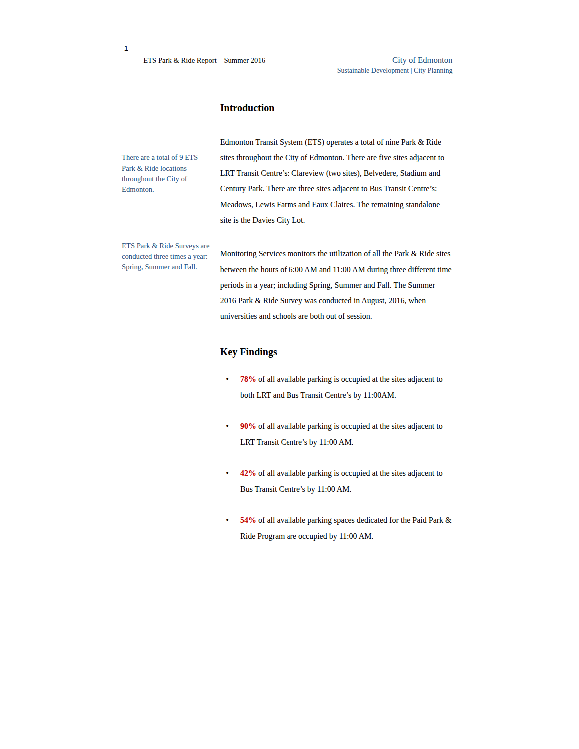1
ETS Park & Ride Report – Summer 2016
City of Edmonton
Sustainable Development | City Planning
There are a total of 9 ETS Park & Ride locations throughout the City of Edmonton.
ETS Park & Ride Surveys are conducted three times a year: Spring, Summer and Fall.
Introduction
Edmonton Transit System (ETS) operates a total of nine Park & Ride sites throughout the City of Edmonton. There are five sites adjacent to LRT Transit Centre’s: Clareview (two sites), Belvedere, Stadium and Century Park. There are three sites adjacent to Bus Transit Centre’s: Meadows, Lewis Farms and Eaux Claires. The remaining standalone site is the Davies City Lot.
Monitoring Services monitors the utilization of all the Park & Ride sites between the hours of 6:00 AM and 11:00 AM during three different time periods in a year; including Spring, Summer and Fall. The Summer 2016 Park & Ride Survey was conducted in August, 2016, when universities and schools are both out of session.
Key Findings
78% of all available parking is occupied at the sites adjacent to both LRT and Bus Transit Centre’s by 11:00AM.
90% of all available parking is occupied at the sites adjacent to LRT Transit Centre’s by 11:00 AM.
42% of all available parking is occupied at the sites adjacent to Bus Transit Centre’s by 11:00 AM.
54% of all available parking spaces dedicated for the Paid Park & Ride Program are occupied by 11:00 AM.